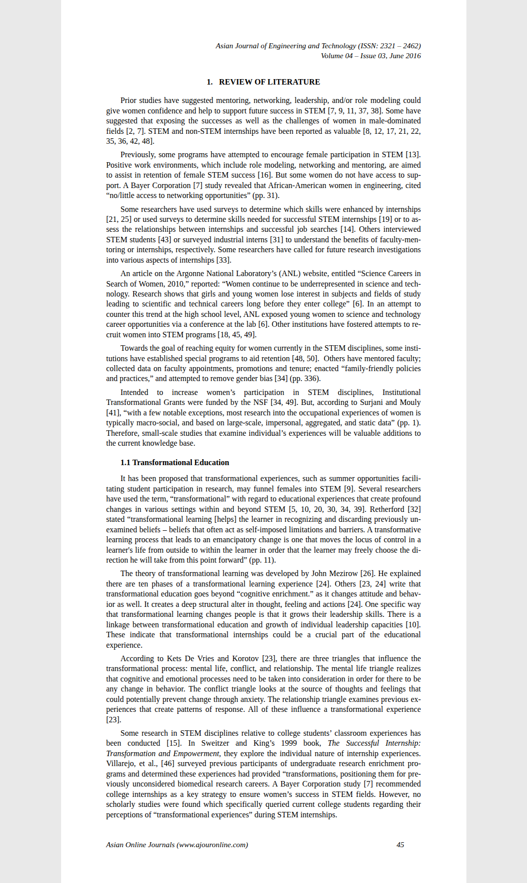Asian Journal of Engineering and Technology (ISSN: 2321 – 2462)
Volume 04 – Issue 03, June 2016
1. Review of Literature
Prior studies have suggested mentoring, networking, leadership, and/or role modeling could give women confidence and help to support future success in STEM [7, 9, 11, 37, 38]. Some have suggested that exposing the successes as well as the challenges of women in male-dominated fields [2, 7]. STEM and non-STEM internships have been reported as valuable [8, 12, 17, 21, 22, 35, 36, 42, 48].
Previously, some programs have attempted to encourage female participation in STEM [13]. Positive work environments, which include role modeling, networking and mentoring, are aimed to assist in retention of female STEM success [16]. But some women do not have access to support. A Bayer Corporation [7] study revealed that African-American women in engineering, cited “no/little access to networking opportunities” (pp. 31).
Some researchers have used surveys to determine which skills were enhanced by internships [21, 25] or used surveys to determine skills needed for successful STEM internships [19] or to assess the relationships between internships and successful job searches [14]. Others interviewed STEM students [43] or surveyed industrial interns [31] to understand the benefits of faculty-mentoring or internships, respectively. Some researchers have called for future research investigations into various aspects of internships [33].
An article on the Argonne National Laboratory’s (ANL) website, entitled “Science Careers in Search of Women, 2010,” reported: “Women continue to be underrepresented in science and technology. Research shows that girls and young women lose interest in subjects and fields of study leading to scientific and technical careers long before they enter college” [6]. In an attempt to counter this trend at the high school level, ANL exposed young women to science and technology career opportunities via a conference at the lab [6]. Other institutions have fostered attempts to recruit women into STEM programs [18, 45, 49].
Towards the goal of reaching equity for women currently in the STEM disciplines, some institutions have established special programs to aid retention [48, 50]. Others have mentored faculty; collected data on faculty appointments, promotions and tenure; enacted “family-friendly policies and practices,” and attempted to remove gender bias [34] (pp. 336).
Intended to increase women’s participation in STEM disciplines, Institutional Transformational Grants were funded by the NSF [34, 49]. But, according to Surjani and Mouly [41], “with a few notable exceptions, most research into the occupational experiences of women is typically macro-social, and based on large-scale, impersonal, aggregated, and static data” (pp. 1). Therefore, small-scale studies that examine individual’s experiences will be valuable additions to the current knowledge base.
1.1 Transformational Education
It has been proposed that transformational experiences, such as summer opportunities facilitating student participation in research, may funnel females into STEM [9]. Several researchers have used the term, “transformational” with regard to educational experiences that create profound changes in various settings within and beyond STEM [5, 10, 20, 30, 34, 39]. Retherford [32] stated “transformational learning [helps] the learner in recognizing and discarding previously unexamined beliefs – beliefs that often act as self-imposed limitations and barriers. A transformative learning process that leads to an emancipatory change is one that moves the locus of control in a learner's life from outside to within the learner in order that the learner may freely choose the direction he will take from this point forward” (pp. 11).
The theory of transformational learning was developed by John Mezirow [26]. He explained there are ten phases of a transformational learning experience [24]. Others [23, 24] write that transformational education goes beyond “cognitive enrichment.” as it changes attitude and behavior as well. It creates a deep structural alter in thought, feeling and actions [24]. One specific way that transformational learning changes people is that it grows their leadership skills. There is a linkage between transformational education and growth of individual leadership capacities [10]. These indicate that transformational internships could be a crucial part of the educational experience.
According to Kets De Vries and Korotov [23], there are three triangles that influence the transformational process: mental life, conflict, and relationship. The mental life triangle realizes that cognitive and emotional processes need to be taken into consideration in order for there to be any change in behavior. The conflict triangle looks at the source of thoughts and feelings that could potentially prevent change through anxiety. The relationship triangle examines previous experiences that create patterns of response. All of these influence a transformational experience [23].
Some research in STEM disciplines relative to college students’ classroom experiences has been conducted [15]. In Sweitzer and King’s 1999 book, The Successful Internship: Transformation and Empowerment, they explore the individual nature of internship experiences. Villarejo, et al., [46] surveyed previous participants of undergraduate research enrichment programs and determined these experiences had provided “transformations, positioning them for previously unconsidered biomedical research careers. A Bayer Corporation study [7] recommended college internships as a key strategy to ensure women’s success in STEM fields. However, no scholarly studies were found which specifically queried current college students regarding their perceptions of “transformational experiences” during STEM internships.
Asian Online Journals (www.ajouronline.com) 45